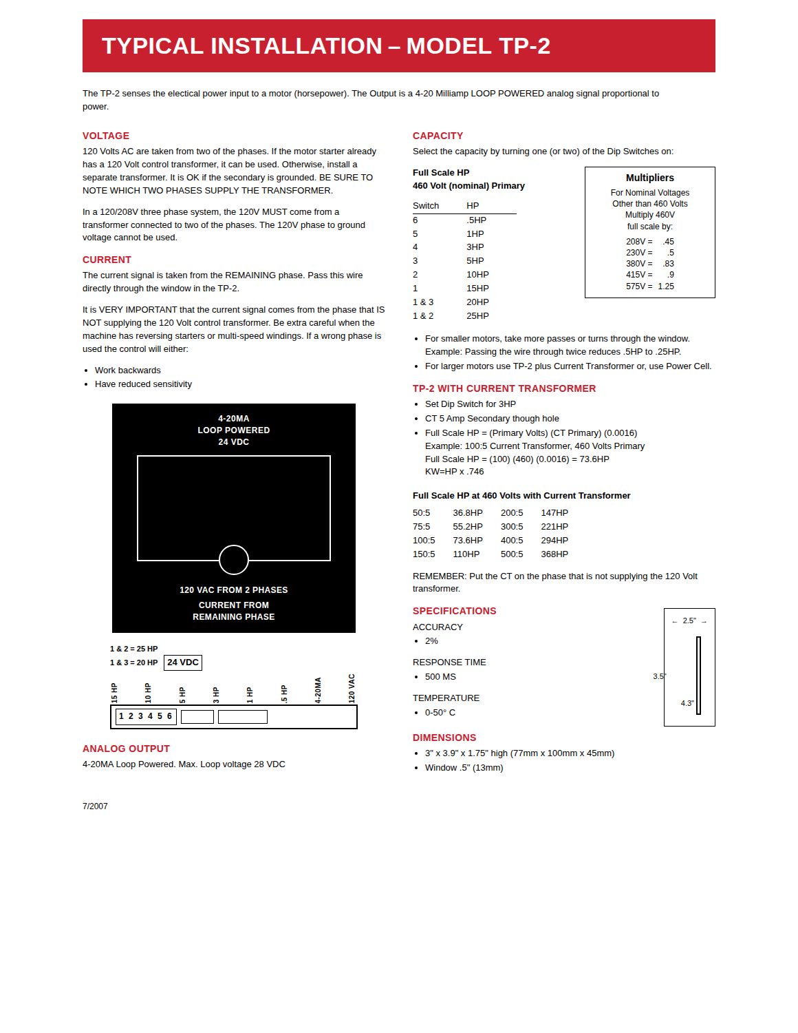Typical Installation – Model TP-2
The TP-2 senses the electical power input to a motor (horsepower). The Output is a 4-20 Milliamp LOOP POWERED analog signal proportional to power.
Voltage
120 Volts AC are taken from two of the phases. If the motor starter already has a 120 Volt control transformer, it can be used. Otherwise, install a separate transformer. It is OK if the secondary is grounded. BE SURE TO NOTE WHICH TWO PHASES SUPPLY THE TRANSFORMER.
In a 120/208V three phase system, the 120V MUST come from a transformer connected to two of the phases. The 120V phase to ground voltage cannot be used.
Current
The current signal is taken from the REMAINING phase. Pass this wire directly through the window in the TP-2.
It is VERY IMPORTANT that the current signal comes from the phase that IS NOT supplying the 120 Volt control transformer. Be extra careful when the machine has reversing starters or multi-speed windings. If a wrong phase is used the control will either:
Work backwards
Have reduced sensitivity
4-20MA
LOOP POWERED
24 VDC
120 VAC FROM 2 PHASES
CURRENT FROM
REMAINING PHASE
1 & 2 = 25 HP
1 & 3 = 20 HP 24 VDC
15 HP 10 HP 5 HP 3 HP 1 HP .5 HP 4-20MA 120 VAC
1 2 3 4 5 6
Analog Output
4-20MA Loop Powered. Max. Loop voltage 28 VDC
Capacity
Select the capacity by turning one (or two) of the Dip Switches on:
Full Scale HP
460 Volt (nominal) Primary
| Switch | HP |
| --- | --- |
| 6 | .5HP |
| 5 | 1HP |
| 4 | 3HP |
| 3 | 5HP |
| 2 | 10HP |
| 1 | 15HP |
| 1 & 3 | 20HP |
| 1 & 2 | 25HP |
Multipliers
For Nominal Voltages
Other than 460 Volts
Multiply 460V
full scale by:
| 208V = | .45 |
| 230V = | .5 |
| 380V = | .83 |
| 415V = | .9 |
| 575V = | 1.25 |
For smaller motors, take more passes or turns through the window. Example: Passing the wire through twice reduces .5HP to .25HP.
For larger motors use TP-2 plus Current Transformer or, use Power Cell.
TP-2 with Current Transformer
Set Dip Switch for 3HP
CT 5 Amp Secondary though hole
Full Scale HP = (Primary Volts) (CT Primary) (0.0016)
Example: 100:5 Current Transformer, 460 Volts Primary
Full Scale HP = (100) (460) (0.0016) = 73.6HP
KW=HP x .746
Full Scale HP at 460 Volts with Current Transformer
| 50:5 | 36.8HP | 200:5 | 147HP |
| 75:5 | 55.2HP | 300:5 | 221HP |
| 100:5 | 73.6HP | 400:5 | 294HP |
| 150:5 | 110HP | 500:5 | 368HP |
REMEMBER: Put the CT on the phase that is not supplying the 120 Volt transformer.
Specifications
ACCURACY
2%
RESPONSE TIME
500 MS
TEMPERATURE
0-50° C
Dimensions
3" x 3.9" x 1.75" high (77mm x 100mm x 45mm)
Window .5" (13mm)
← 2.5" →
3.5"
7/2007